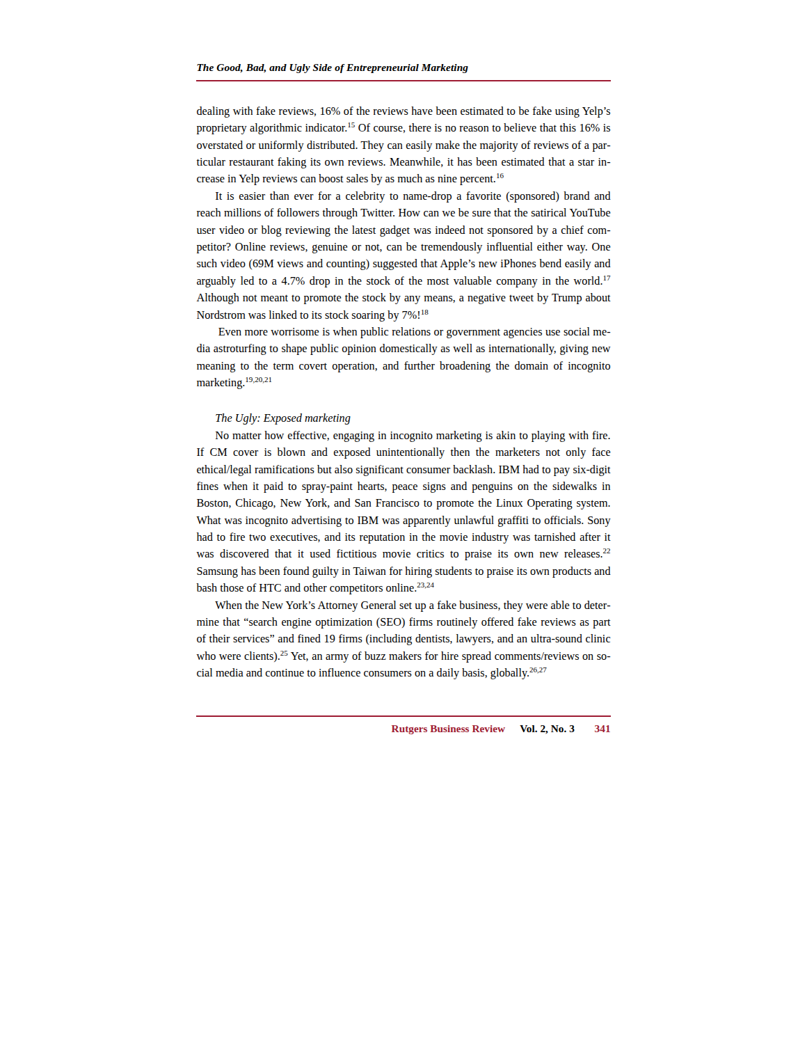The Good, Bad, and Ugly Side of Entrepreneurial Marketing
dealing with fake reviews, 16% of the reviews have been estimated to be fake using Yelp’s proprietary algorithmic indicator.15 Of course, there is no reason to believe that this 16% is overstated or uniformly distributed. They can easily make the majority of reviews of a particular restaurant faking its own reviews. Meanwhile, it has been estimated that a star increase in Yelp reviews can boost sales by as much as nine percent.16
It is easier than ever for a celebrity to name-drop a favorite (sponsored) brand and reach millions of followers through Twitter. How can we be sure that the satirical YouTube user video or blog reviewing the latest gadget was indeed not sponsored by a chief competitor? Online reviews, genuine or not, can be tremendously influential either way. One such video (69M views and counting) suggested that Apple’s new iPhones bend easily and arguably led to a 4.7% drop in the stock of the most valuable company in the world.17 Although not meant to promote the stock by any means, a negative tweet by Trump about Nordstrom was linked to its stock soaring by 7%!18
Even more worrisome is when public relations or government agencies use social media astroturfing to shape public opinion domestically as well as internationally, giving new meaning to the term covert operation, and further broadening the domain of incognito marketing.19,20,21
The Ugly: Exposed marketing
No matter how effective, engaging in incognito marketing is akin to playing with fire. If CM cover is blown and exposed unintentionally then the marketers not only face ethical/legal ramifications but also significant consumer backlash. IBM had to pay six-digit fines when it paid to spray-paint hearts, peace signs and penguins on the sidewalks in Boston, Chicago, New York, and San Francisco to promote the Linux Operating system. What was incognito advertising to IBM was apparently unlawful graffiti to officials. Sony had to fire two executives, and its reputation in the movie industry was tarnished after it was discovered that it used fictitious movie critics to praise its own new releases.22 Samsung has been found guilty in Taiwan for hiring students to praise its own products and bash those of HTC and other competitors online.23,24
When the New York’s Attorney General set up a fake business, they were able to determine that “search engine optimization (SEO) firms routinely offered fake reviews as part of their services” and fined 19 firms (including dentists, lawyers, and an ultra-sound clinic who were clients).25 Yet, an army of buzz makers for hire spread comments/reviews on social media and continue to influence consumers on a daily basis, globally.26,27
Rutgers Business Review Vol. 2, No. 3341